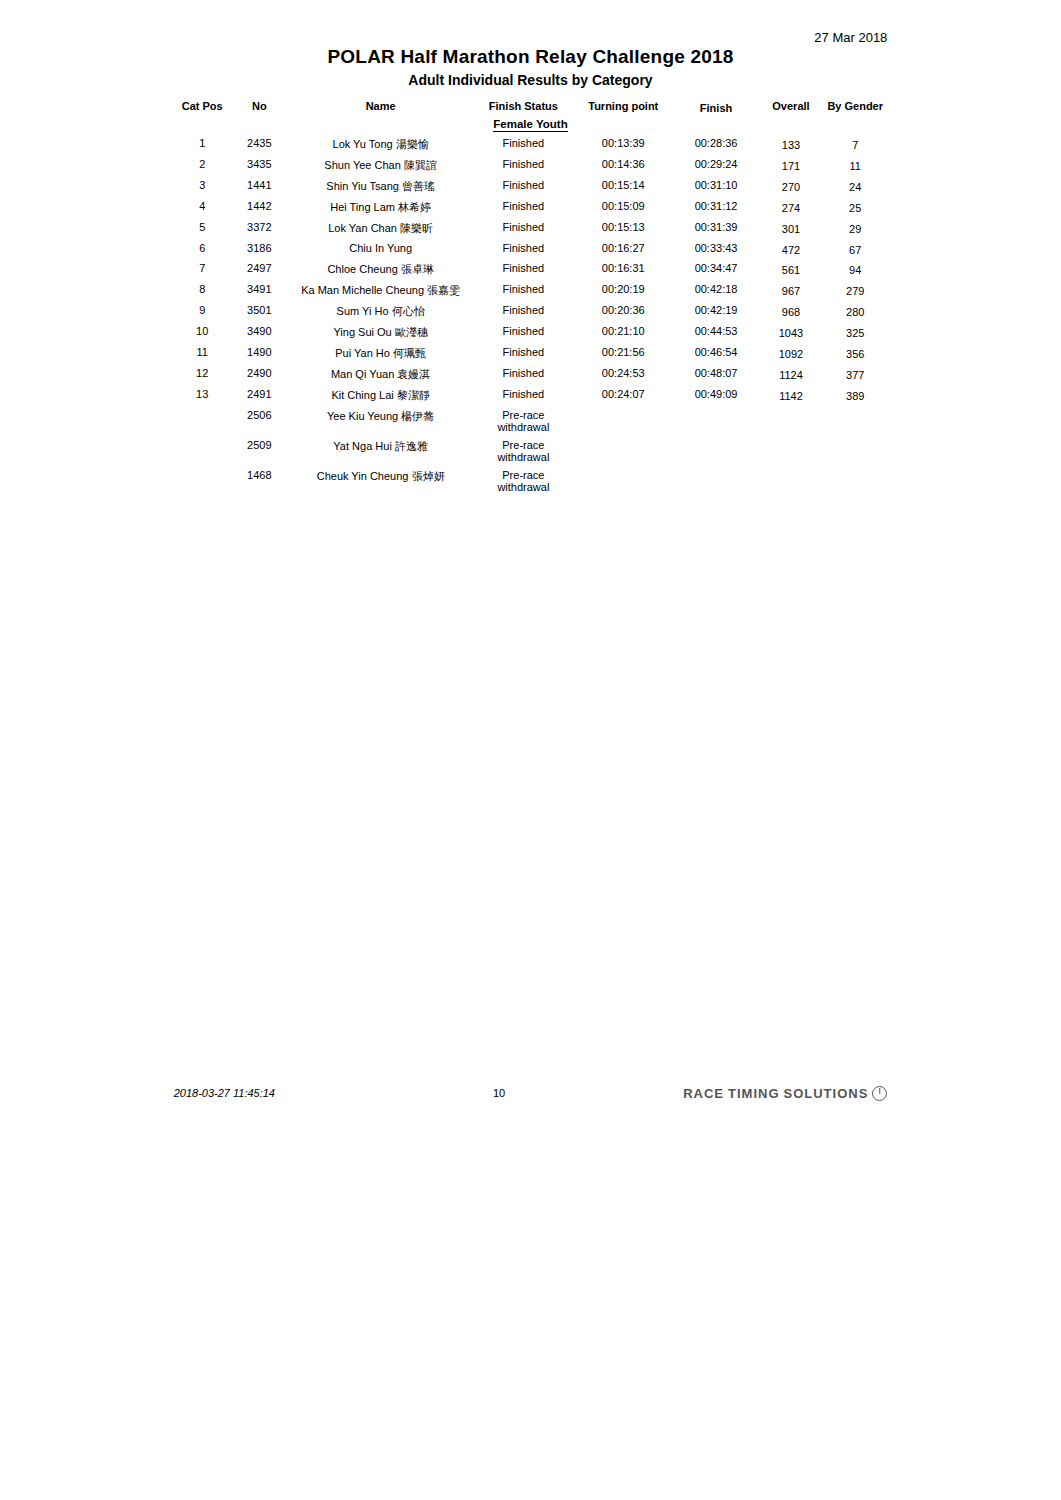27 Mar 2018
POLAR Half Marathon Relay Challenge 2018
Adult Individual Results by Category
| Cat Pos | No | Name | Finish Status | Turning point | Finish | Overall | By Gender |
| --- | --- | --- | --- | --- | --- | --- | --- |
| Female Youth |
| 1 | 2435 | Lok Yu Tong 湯樂愉 | Finished | 00:13:39 | 00:28:36 | 133 | 7 |
| 2 | 3435 | Shun Yee Chan 陳巽誼 | Finished | 00:14:36 | 00:29:24 | 171 | 11 |
| 3 | 1441 | Shin Yiu Tsang 曾善瑤 | Finished | 00:15:14 | 00:31:10 | 270 | 24 |
| 4 | 1442 | Hei Ting Lam 林希婷 | Finished | 00:15:09 | 00:31:12 | 274 | 25 |
| 5 | 3372 | Lok Yan Chan 陳樂昕 | Finished | 00:15:13 | 00:31:39 | 301 | 29 |
| 6 | 3186 | Chiu In Yung | Finished | 00:16:27 | 00:33:43 | 472 | 67 |
| 7 | 2497 | Chloe Cheung 張卓琳 | Finished | 00:16:31 | 00:34:47 | 561 | 94 |
| 8 | 3491 | Ka Man Michelle Cheung 張嘉雯 | Finished | 00:20:19 | 00:42:18 | 967 | 279 |
| 9 | 3501 | Sum Yi Ho 何心怡 | Finished | 00:20:36 | 00:42:19 | 968 | 280 |
| 10 | 3490 | Ying Sui Ou 歐瀅穗 | Finished | 00:21:10 | 00:44:53 | 1043 | 325 |
| 11 | 1490 | Pui Yan Ho 何珮甄 | Finished | 00:21:56 | 00:46:54 | 1092 | 356 |
| 12 | 2490 | Man Qi Yuan 袁嫚淇 | Finished | 00:24:53 | 00:48:07 | 1124 | 377 |
| 13 | 2491 | Kit Ching Lai 黎潔靜 | Finished | 00:24:07 | 00:49:09 | 1142 | 389 |
| | 2506 | Yee Kiu Yeung 楊伊蕎 | Pre-race withdrawal | | | | |
| | 2509 | Yat Nga Hui 許逸雅 | Pre-race withdrawal | | | | |
| | 1468 | Cheuk Yin Cheung 張焯妍 | Pre-race withdrawal | | | | |
2018-03-27 11:45:14
10
RACE TIMING SOLUTIONS